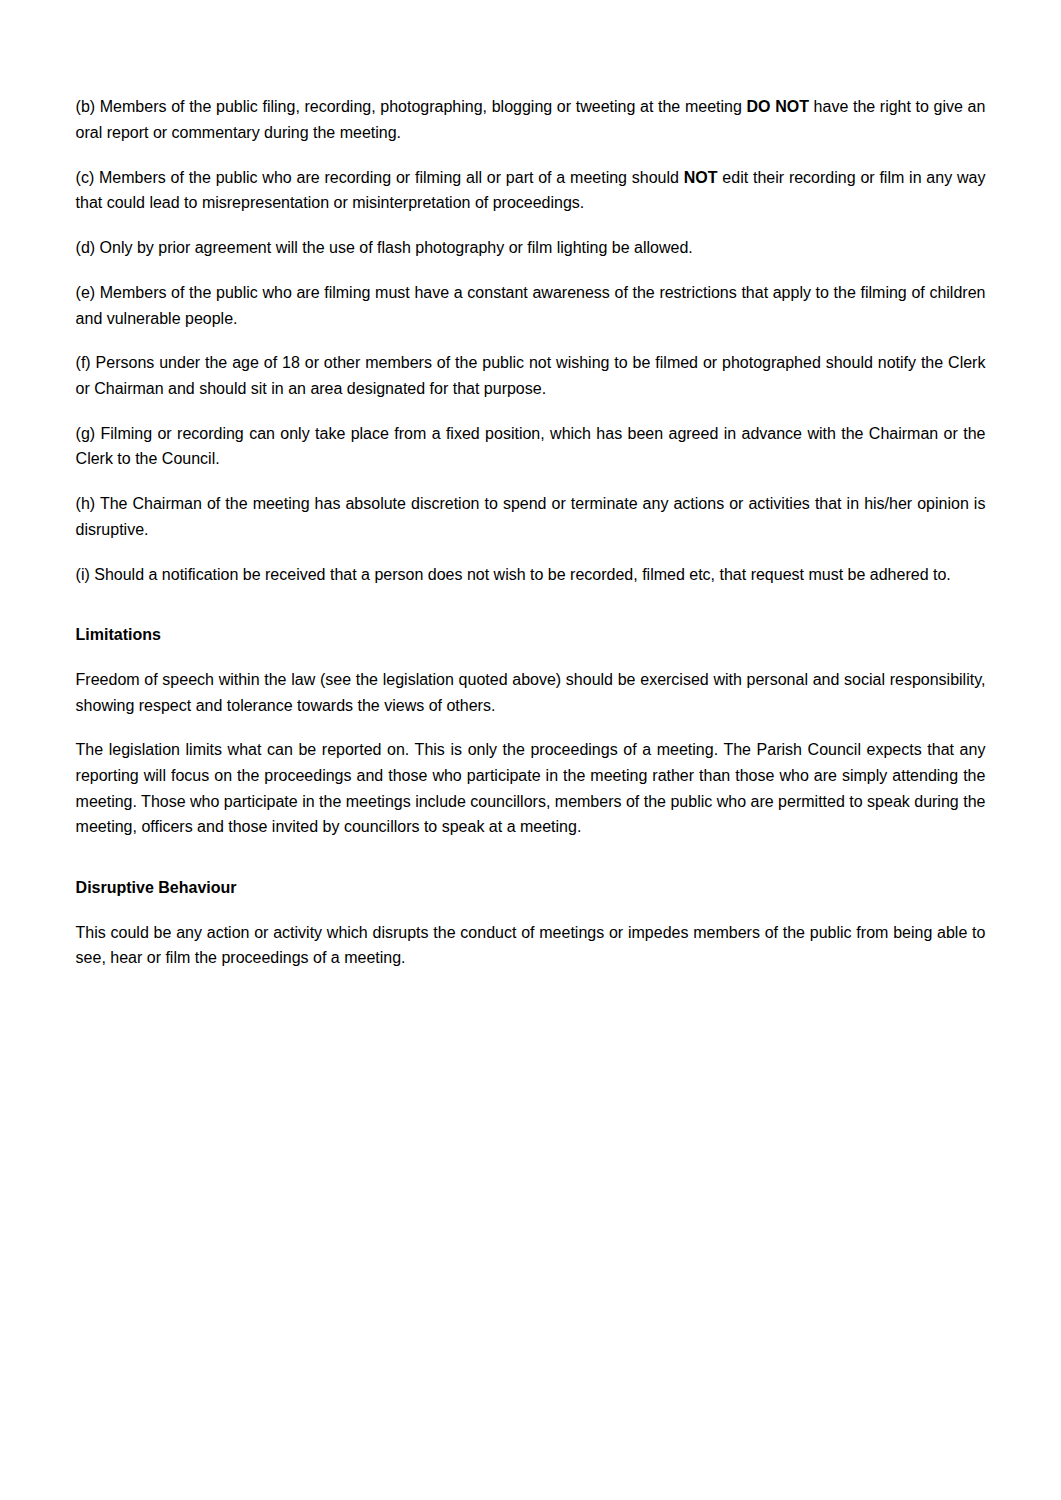(b) Members of the public filing, recording, photographing, blogging or tweeting at the meeting DO NOT have the right to give an oral report or commentary during the meeting.
(c) Members of the public who are recording or filming all or part of a meeting should NOT edit their recording or film in any way that could lead to misrepresentation or misinterpretation of proceedings.
(d) Only by prior agreement will the use of flash photography or film lighting be allowed.
(e) Members of the public who are filming must have a constant awareness of the restrictions that apply to the filming of children and vulnerable people.
(f) Persons under the age of 18 or other members of the public not wishing to be filmed or photographed should notify the Clerk or Chairman and should sit in an area designated for that purpose.
(g) Filming or recording can only take place from a fixed position, which has been agreed in advance with the Chairman or the Clerk to the Council.
(h) The Chairman of the meeting has absolute discretion to spend or terminate any actions or activities that in his/her opinion is disruptive.
(i) Should a notification be received that a person does not wish to be recorded, filmed etc, that request must be adhered to.
Limitations
Freedom of speech within the law (see the legislation quoted above) should be exercised with personal and social responsibility, showing respect and tolerance towards the views of others.
The legislation limits what can be reported on. This is only the proceedings of a meeting. The Parish Council expects that any reporting will focus on the proceedings and those who participate in the meeting rather than those who are simply attending the meeting. Those who participate in the meetings include councillors, members of the public who are permitted to speak during the meeting, officers and those invited by councillors to speak at a meeting.
Disruptive Behaviour
This could be any action or activity which disrupts the conduct of meetings or impedes members of the public from being able to see, hear or film the proceedings of a meeting.